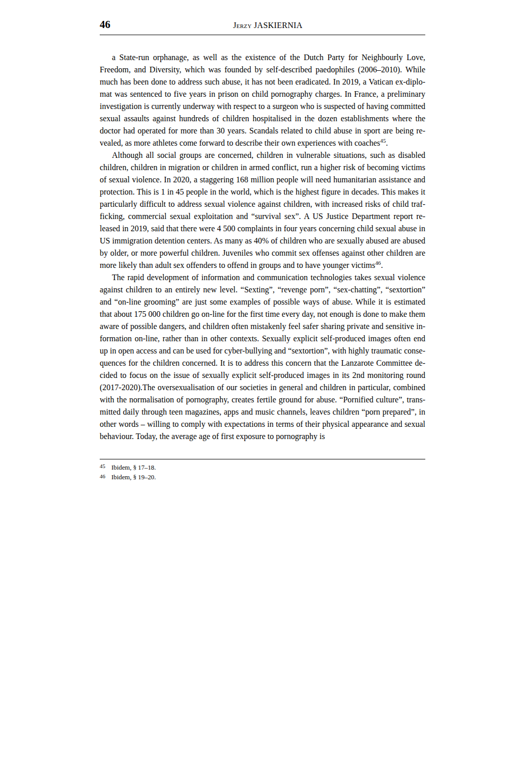46 Jerzy Jaskiernia
a State-run orphanage, as well as the existence of the Dutch Party for Neighbourly Love, Freedom, and Diversity, which was founded by self-described paedophiles (2006–2010). While much has been done to address such abuse, it has not been eradicated. In 2019, a Vatican ex-diplomat was sentenced to five years in prison on child pornography charges. In France, a preliminary investigation is currently underway with respect to a surgeon who is suspected of having committed sexual assaults against hundreds of children hospitalised in the dozen establishments where the doctor had operated for more than 30 years. Scandals related to child abuse in sport are being revealed, as more athletes come forward to describe their own experiences with coaches45.
Although all social groups are concerned, children in vulnerable situations, such as disabled children, children in migration or children in armed conflict, run a higher risk of becoming victims of sexual violence. In 2020, a staggering 168 million people will need humanitarian assistance and protection. This is 1 in 45 people in the world, which is the highest figure in decades. This makes it particularly difficult to address sexual violence against children, with increased risks of child trafficking, commercial sexual exploitation and “survival sex”. A US Justice Department report released in 2019, said that there were 4 500 complaints in four years concerning child sexual abuse in US immigration detention centers. As many as 40% of children who are sexually abused are abused by older, or more powerful children. Juveniles who commit sex offenses against other children are more likely than adult sex offenders to offend in groups and to have younger victims46.
The rapid development of information and communication technologies takes sexual violence against children to an entirely new level. “Sexting”, “revenge porn”, “sex-chatting”, “sextortion” and “on-line grooming” are just some examples of possible ways of abuse. While it is estimated that about 175 000 children go on-line for the first time every day, not enough is done to make them aware of possible dangers, and children often mistakenly feel safer sharing private and sensitive information on-line, rather than in other contexts. Sexually explicit self-produced images often end up in open access and can be used for cyber-bullying and “sextortion”, with highly traumatic consequences for the children concerned. It is to address this concern that the Lanzarote Committee decided to focus on the issue of sexually explicit self-produced images in its 2nd monitoring round (2017-2020).The oversexualisation of our societies in general and children in particular, combined with the normalisation of pornography, creates fertile ground for abuse. “Pornified culture”, transmitted daily through teen magazines, apps and music channels, leaves children “porn prepared”, in other words – willing to comply with expectations in terms of their physical appearance and sexual behaviour. Today, the average age of first exposure to pornography is
45 Ibidem, § 17–18.
46 Ibidem, § 19–20.